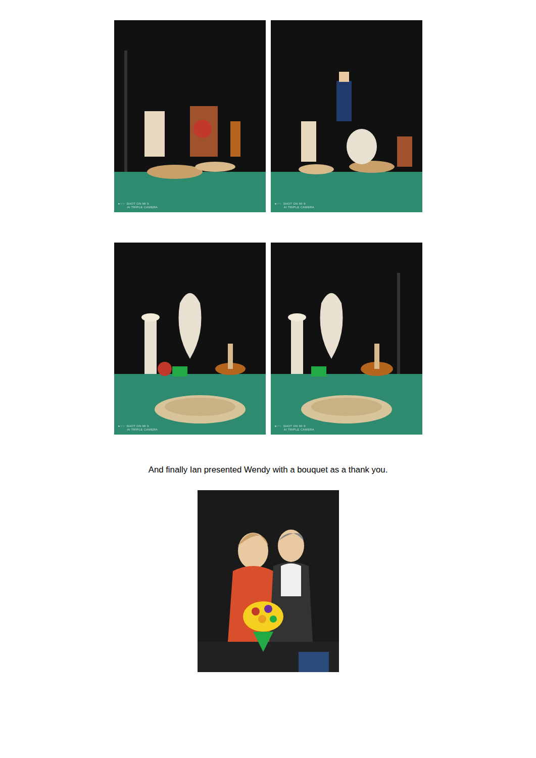●○○SHOT ON MI 9
AI TRIPLE CAMERA
●○○SHOT ON MI 9
AI TRIPLE CAMERA
●○○SHOT ON MI 9
AI TRIPLE CAMERA
●○○SHOT ON MI 9
AI TRIPLE CAMERA
And finally Ian presented Wendy with a bouquet as a thank you.